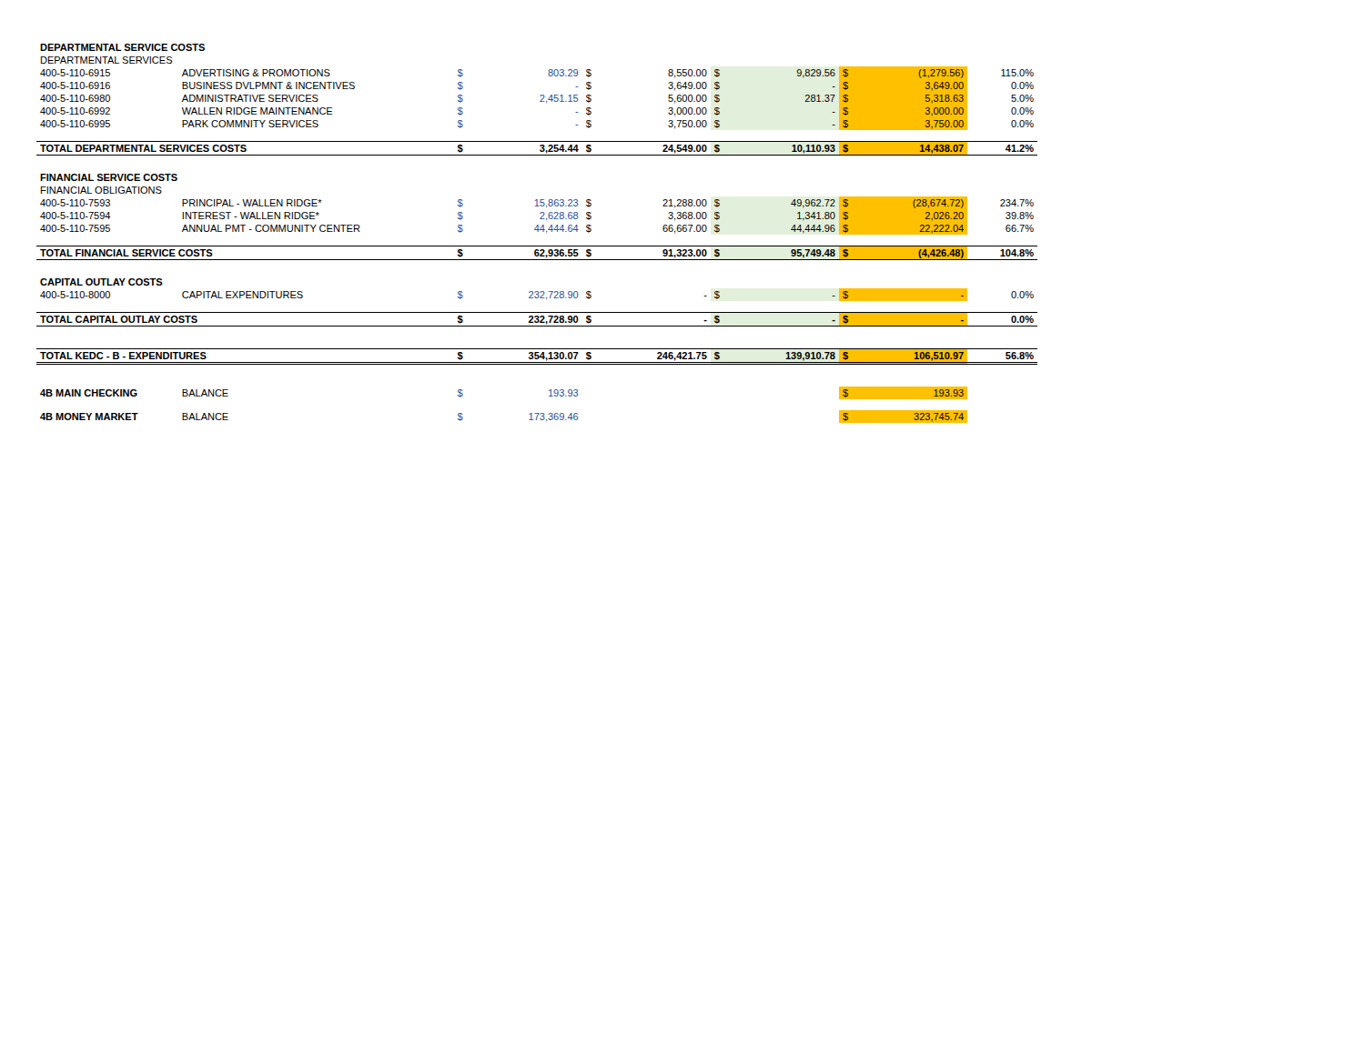| DEPARTMENTAL SERVICE COSTS |
| DEPARTMENTAL SERVICES |
| 400-5-110-6915 | ADVERTISING & PROMOTIONS | $ | 803.29 | $ | 8,550.00 | $ | 9,829.56 | $ | (1,279.56) | 115.0% |
| 400-5-110-6916 | BUSINESS DVLPMNT & INCENTIVES | $ | - | $ | 3,649.00 | $ | - | $ | 3,649.00 | 0.0% |
| 400-5-110-6980 | ADMINISTRATIVE SERVICES | $ | 2,451.15 | $ | 5,600.00 | $ | 281.37 | $ | 5,318.63 | 5.0% |
| 400-5-110-6992 | WALLEN RIDGE MAINTENANCE | $ | - | $ | 3,000.00 | $ | - | $ | 3,000.00 | 0.0% |
| 400-5-110-6995 | PARK COMMNITY SERVICES | $ | - | $ | 3,750.00 | $ | - | $ | 3,750.00 | 0.0% |
| TOTAL DEPARTMENTAL SERVICES COSTS | $ | 3,254.44 | $ | 24,549.00 | $ | 10,110.93 | $ | 14,438.07 | 41.2% |
| FINANCIAL SERVICE COSTS |
| FINANCIAL OBLIGATIONS |
| 400-5-110-7593 | PRINCIPAL - WALLEN RIDGE* | $ | 15,863.23 | $ | 21,288.00 | $ | 49,962.72 | $ | (28,674.72) | 234.7% |
| 400-5-110-7594 | INTEREST - WALLEN RIDGE* | $ | 2,628.68 | $ | 3,368.00 | $ | 1,341.80 | $ | 2,026.20 | 39.8% |
| 400-5-110-7595 | ANNUAL PMT - COMMUNITY CENTER | $ | 44,444.64 | $ | 66,667.00 | $ | 44,444.96 | $ | 22,222.04 | 66.7% |
| TOTAL FINANCIAL SERVICE COSTS | $ | 62,936.55 | $ | 91,323.00 | $ | 95,749.48 | $ | (4,426.48) | 104.8% |
| CAPITAL OUTLAY COSTS |
| 400-5-110-8000 | CAPITAL EXPENDITURES | $ | 232,728.90 | $ | - | $ | - | $ | - | 0.0% |
| TOTAL CAPITAL OUTLAY COSTS | $ | 232,728.90 | $ | - | $ | - | $ | - | 0.0% |
| TOTAL KEDC - B - EXPENDITURES | $ | 354,130.07 | $ | 246,421.75 | $ | 139,910.78 | $ | 106,510.97 | 56.8% |
| 4B MAIN CHECKING | BALANCE | $ | 193.93 | | | | | $ | 193.93 | |
| 4B MONEY MARKET | BALANCE | $ | 173,369.46 | | | | | $ | 323,745.74 | |